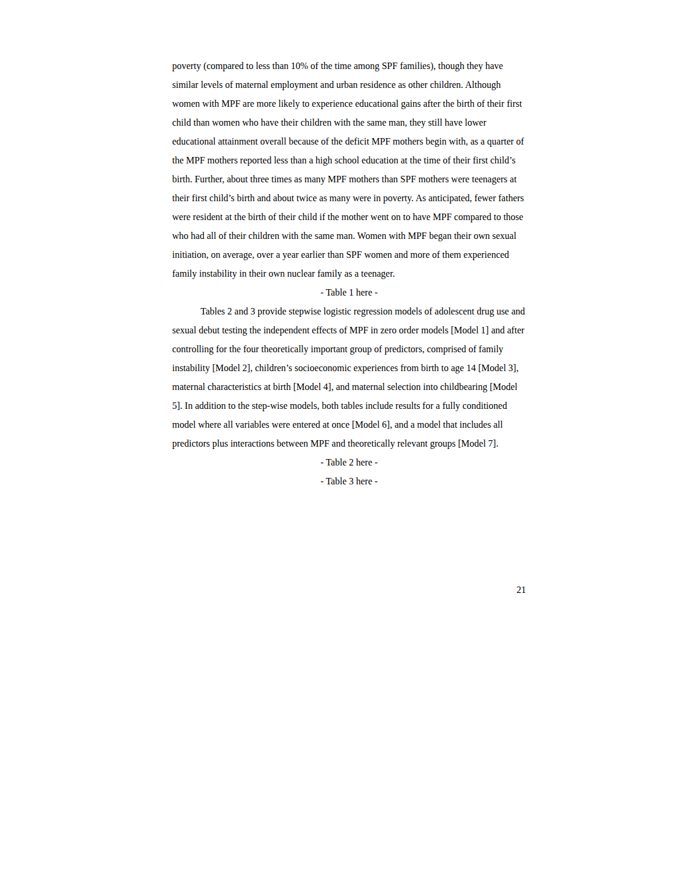poverty (compared to less than 10% of the time among SPF families), though they have similar levels of maternal employment and urban residence as other children. Although women with MPF are more likely to experience educational gains after the birth of their first child than women who have their children with the same man, they still have lower educational attainment overall because of the deficit MPF mothers begin with, as a quarter of the MPF mothers reported less than a high school education at the time of their first child’s birth. Further, about three times as many MPF mothers than SPF mothers were teenagers at their first child’s birth and about twice as many were in poverty. As anticipated, fewer fathers were resident at the birth of their child if the mother went on to have MPF compared to those who had all of their children with the same man. Women with MPF began their own sexual initiation, on average, over a year earlier than SPF women and more of them experienced family instability in their own nuclear family as a teenager.
- Table 1 here -
Tables 2 and 3 provide stepwise logistic regression models of adolescent drug use and sexual debut testing the independent effects of MPF in zero order models [Model 1] and after controlling for the four theoretically important group of predictors, comprised of family instability [Model 2], children’s socioeconomic experiences from birth to age 14 [Model 3], maternal characteristics at birth [Model 4], and maternal selection into childbearing [Model 5]. In addition to the step-wise models, both tables include results for a fully conditioned model where all variables were entered at once [Model 6], and a model that includes all predictors plus interactions between MPF and theoretically relevant groups [Model 7].
- Table 2 here -
- Table 3 here -
21